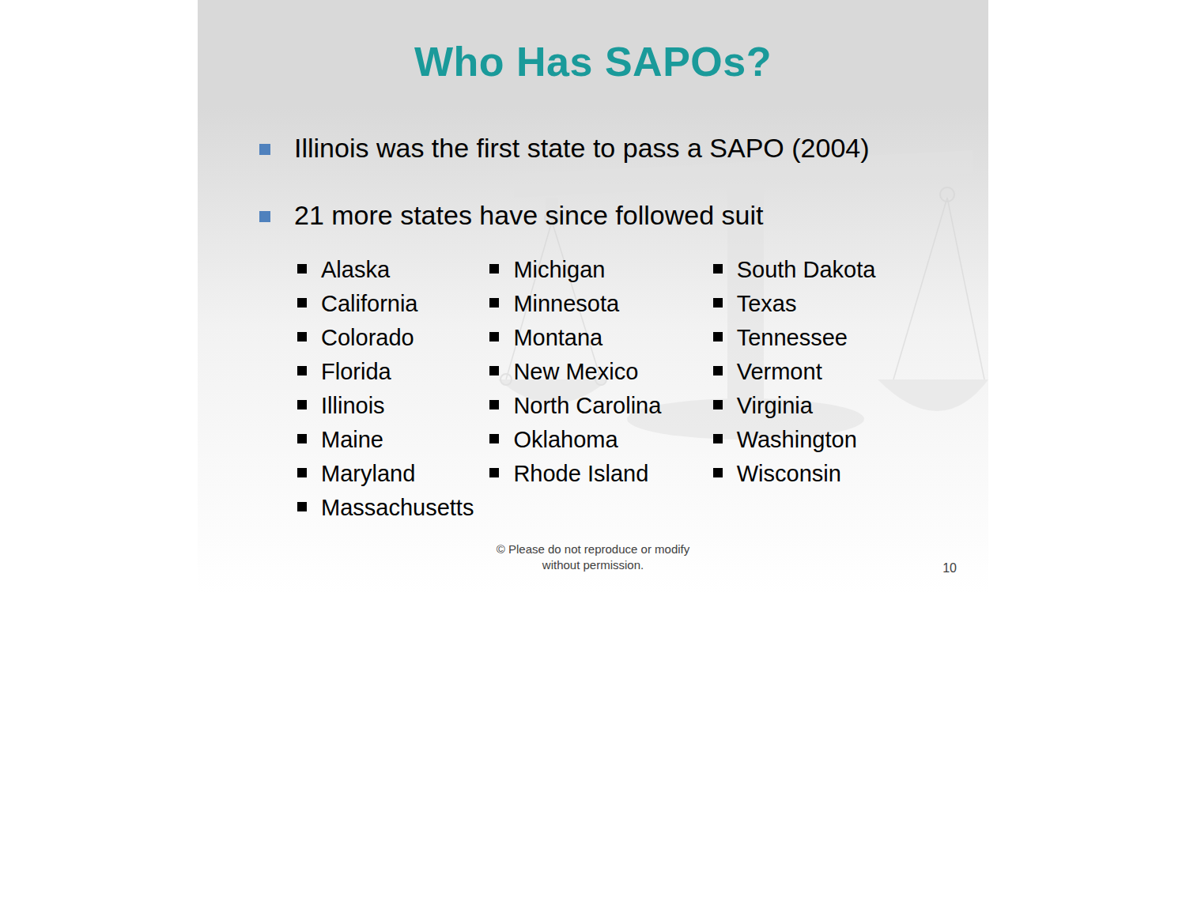Who Has SAPOs?
Illinois was the first state to pass a SAPO (2004)
21 more states have since followed suit
Alaska
California
Colorado
Florida
Illinois
Maine
Maryland
Massachusetts
Michigan
Minnesota
Montana
New Mexico
North Carolina
Oklahoma
Rhode Island
South Dakota
Texas
Tennessee
Vermont
Virginia
Washington
Wisconsin
© Please do not reproduce or modify
without permission.
10